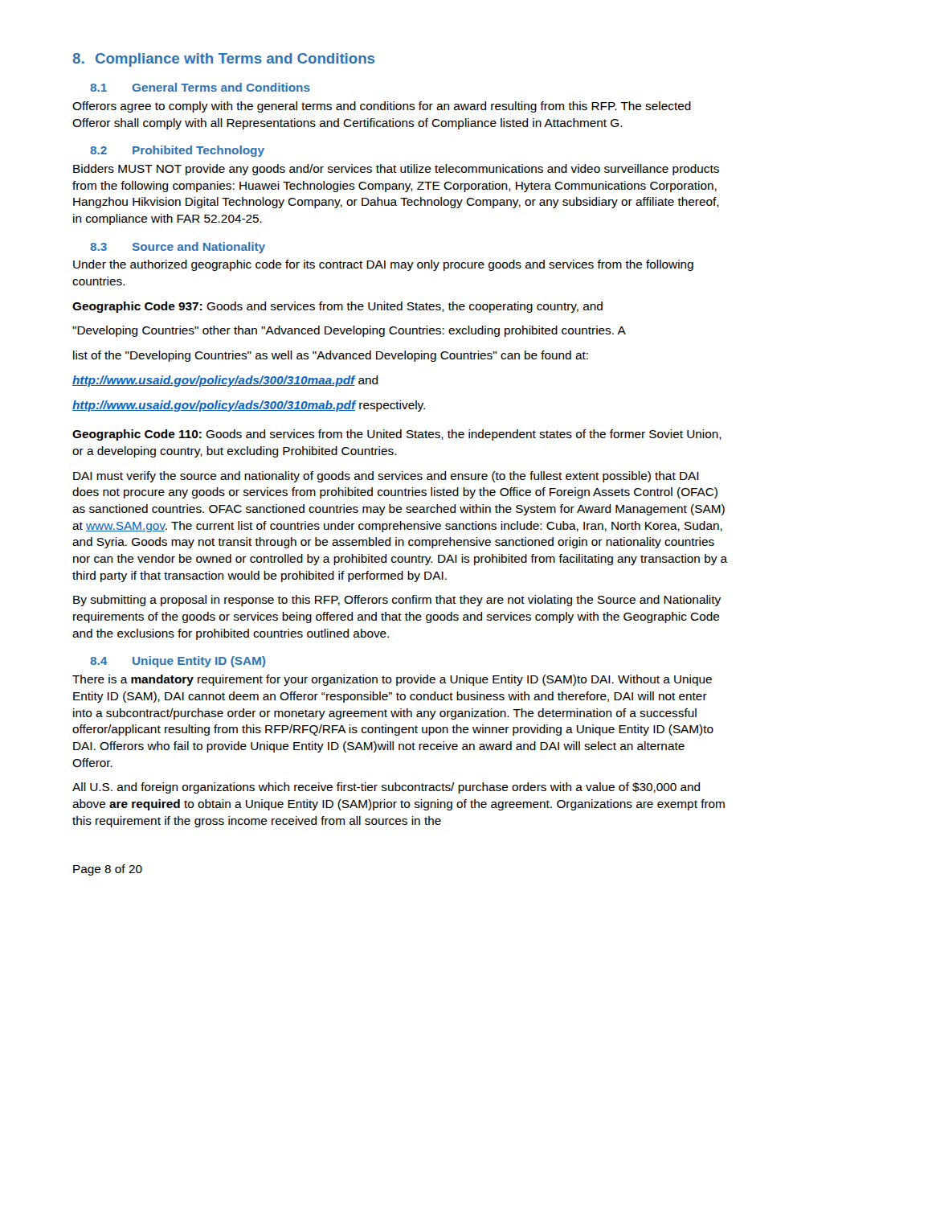8. Compliance with Terms and Conditions
8.1 General Terms and Conditions
Offerors agree to comply with the general terms and conditions for an award resulting from this RFP. The selected Offeror shall comply with all Representations and Certifications of Compliance listed in Attachment G.
8.2 Prohibited Technology
Bidders MUST NOT provide any goods and/or services that utilize telecommunications and video surveillance products from the following companies: Huawei Technologies Company, ZTE Corporation, Hytera Communications Corporation, Hangzhou Hikvision Digital Technology Company, or Dahua Technology Company, or any subsidiary or affiliate thereof, in compliance with FAR 52.204-25.
8.3 Source and Nationality
Under the authorized geographic code for its contract DAI may only procure goods and services from the following countries.
Geographic Code 937: Goods and services from the United States, the cooperating country, and
"Developing Countries" other than "Advanced Developing Countries: excluding prohibited countries. A
list of the "Developing Countries" as well as "Advanced Developing Countries" can be found at:
http://www.usaid.gov/policy/ads/300/310maa.pdf and
http://www.usaid.gov/policy/ads/300/310mab.pdf respectively.
Geographic Code 110: Goods and services from the United States, the independent states of the former Soviet Union, or a developing country, but excluding Prohibited Countries.
DAI must verify the source and nationality of goods and services and ensure (to the fullest extent possible) that DAI does not procure any goods or services from prohibited countries listed by the Office of Foreign Assets Control (OFAC) as sanctioned countries. OFAC sanctioned countries may be searched within the System for Award Management (SAM) at www.SAM.gov. The current list of countries under comprehensive sanctions include: Cuba, Iran, North Korea, Sudan, and Syria. Goods may not transit through or be assembled in comprehensive sanctioned origin or nationality countries nor can the vendor be owned or controlled by a prohibited country. DAI is prohibited from facilitating any transaction by a third party if that transaction would be prohibited if performed by DAI.
By submitting a proposal in response to this RFP, Offerors confirm that they are not violating the Source and Nationality requirements of the goods or services being offered and that the goods and services comply with the Geographic Code and the exclusions for prohibited countries outlined above.
8.4 Unique Entity ID (SAM)
There is a mandatory requirement for your organization to provide a Unique Entity ID (SAM)to DAI. Without a Unique Entity ID (SAM), DAI cannot deem an Offeror “responsible” to conduct business with and therefore, DAI will not enter into a subcontract/purchase order or monetary agreement with any organization. The determination of a successful offeror/applicant resulting from this RFP/RFQ/RFA is contingent upon the winner providing a Unique Entity ID (SAM)to DAI. Offerors who fail to provide Unique Entity ID (SAM)will not receive an award and DAI will select an alternate Offeror.
All U.S. and foreign organizations which receive first-tier subcontracts/ purchase orders with a value of $30,000 and above are required to obtain a Unique Entity ID (SAM)prior to signing of the agreement. Organizations are exempt from this requirement if the gross income received from all sources in the
Page 8 of 20